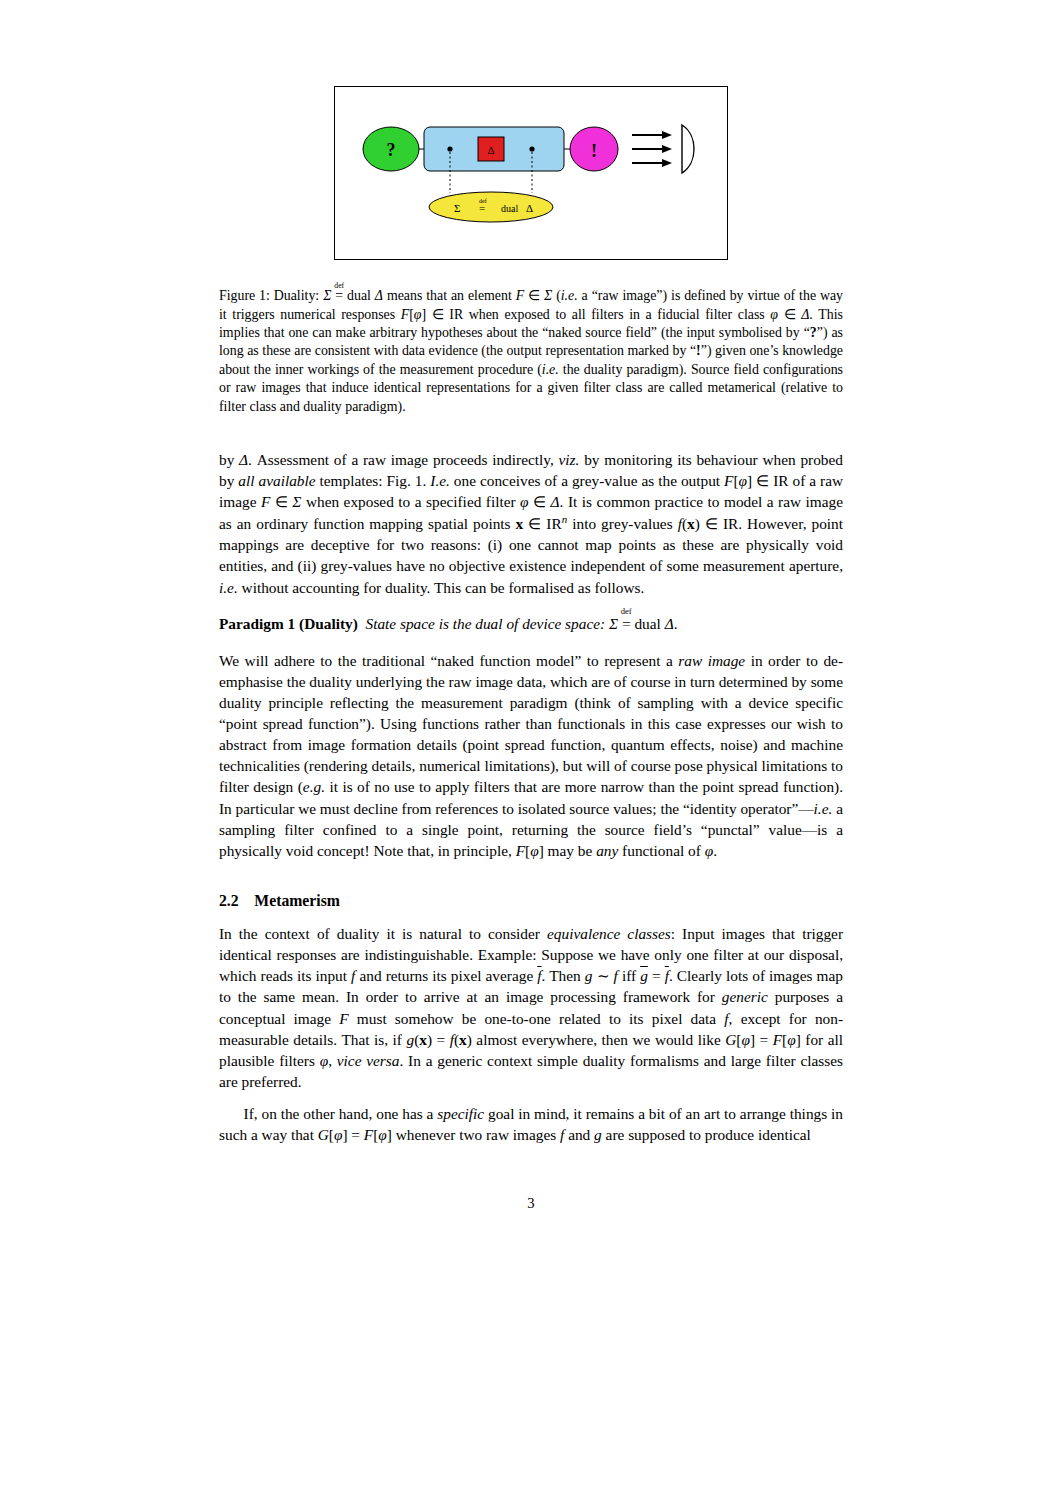Δ ? ! Σ = def dual Δ
Figure 1: Duality: Σ def= dual Δ means that an element F ∈ Σ (i.e. a “raw image”) is defined by virtue of the way it triggers numerical responses F[φ] ∈ IR when exposed to all filters in a fiducial filter class φ ∈ Δ. This implies that one can make arbitrary hypotheses about the “naked source field” (the input symbolised by “?”) as long as these are consistent with data evidence (the output representation marked by “!”) given one’s knowledge about the inner workings of the measurement procedure (i.e. the duality paradigm). Source field configurations or raw images that induce identical representations for a given filter class are called metamerical (relative to filter class and duality paradigm).
by Δ. Assessment of a raw image proceeds indirectly, viz. by monitoring its behaviour when probed by all available templates: Fig. 1. I.e. one conceives of a grey-value as the output F[φ] ∈ IR of a raw image F ∈ Σ when exposed to a specified filter φ ∈ Δ. It is common practice to model a raw image as an ordinary function mapping spatial points x ∈ IRn into grey-values f(x) ∈ IR. However, point mappings are deceptive for two reasons: (i) one cannot map points as these are physically void entities, and (ii) grey-values have no objective existence independent of some measurement aperture, i.e. without accounting for duality. This can be formalised as follows.
Paradigm 1 (Duality) State space is the dual of device space: Σ def= dual Δ.
We will adhere to the traditional “naked function model” to represent a raw image in order to de-emphasise the duality underlying the raw image data, which are of course in turn determined by some duality principle reflecting the measurement paradigm (think of sampling with a device specific “point spread function”). Using functions rather than functionals in this case expresses our wish to abstract from image formation details (point spread function, quantum effects, noise) and machine technicalities (rendering details, numerical limitations), but will of course pose physical limitations to filter design (e.g. it is of no use to apply filters that are more narrow than the point spread function). In particular we must decline from references to isolated source values; the “identity operator”—i.e. a sampling filter confined to a single point, returning the source field’s “punctal” value—is a physically void concept! Note that, in principle, F[φ] may be any functional of φ.
2.2 Metamerism
In the context of duality it is natural to consider equivalence classes: Input images that trigger identical responses are indistinguishable. Example: Suppose we have only one filter at our disposal, which reads its input f and returns its pixel average f. Then g ∼ f iff g = f. Clearly lots of images map to the same mean. In order to arrive at an image processing framework for generic purposes a conceptual image F must somehow be one-to-one related to its pixel data f, except for non-measurable details. That is, if g(x) = f(x) almost everywhere, then we would like G[φ] = F[φ] for all plausible filters φ, vice versa. In a generic context simple duality formalisms and large filter classes are preferred.
If, on the other hand, one has a specific goal in mind, it remains a bit of an art to arrange things in such a way that G[φ] = F[φ] whenever two raw images f and g are supposed to produce identical
3